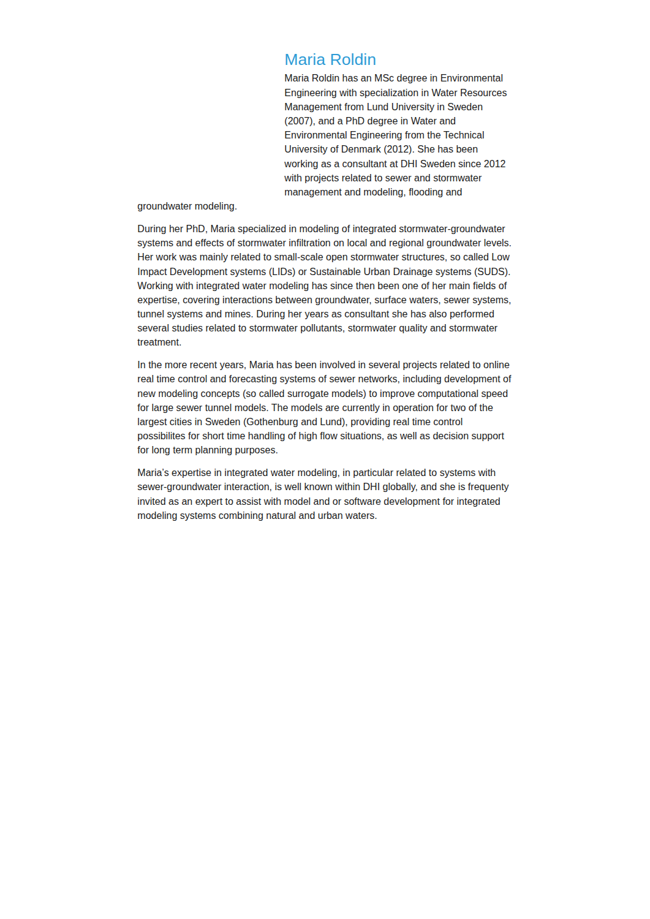Maria Roldin
Maria Roldin has an MSc degree in Environmental Engineering with specialization in Water Resources Management from Lund University in Sweden (2007), and a PhD degree in Water and Environmental Engineering from the Technical University of Denmark (2012). She has been working as a consultant at DHI Sweden since 2012 with projects related to sewer and stormwater management and modeling, flooding and groundwater modeling.
During her PhD, Maria specialized in modeling of integrated stormwater-groundwater systems and effects of stormwater infiltration on local and regional groundwater levels. Her work was mainly related to small-scale open stormwater structures, so called Low Impact Development systems (LIDs) or Sustainable Urban Drainage systems (SUDS). Working with integrated water modeling has since then been one of her main fields of expertise, covering interactions between groundwater, surface waters, sewer systems, tunnel systems and mines. During her years as consultant she has also performed several studies related to stormwater pollutants, stormwater quality and stormwater treatment.
In the more recent years, Maria has been involved in several projects related to online real time control and forecasting systems of sewer networks, including development of new modeling concepts (so called surrogate models) to improve computational speed for large sewer tunnel models. The models are currently in operation for two of the largest cities in Sweden (Gothenburg and Lund), providing real time control possibilites for short time handling of high flow situations, as well as decision support for long term planning purposes.
Maria’s expertise in integrated water modeling, in particular related to systems with sewer-groundwater interaction, is well known within DHI globally, and she is frequenty invited as an expert to assist with model and or software development for integrated modeling systems combining natural and urban waters.